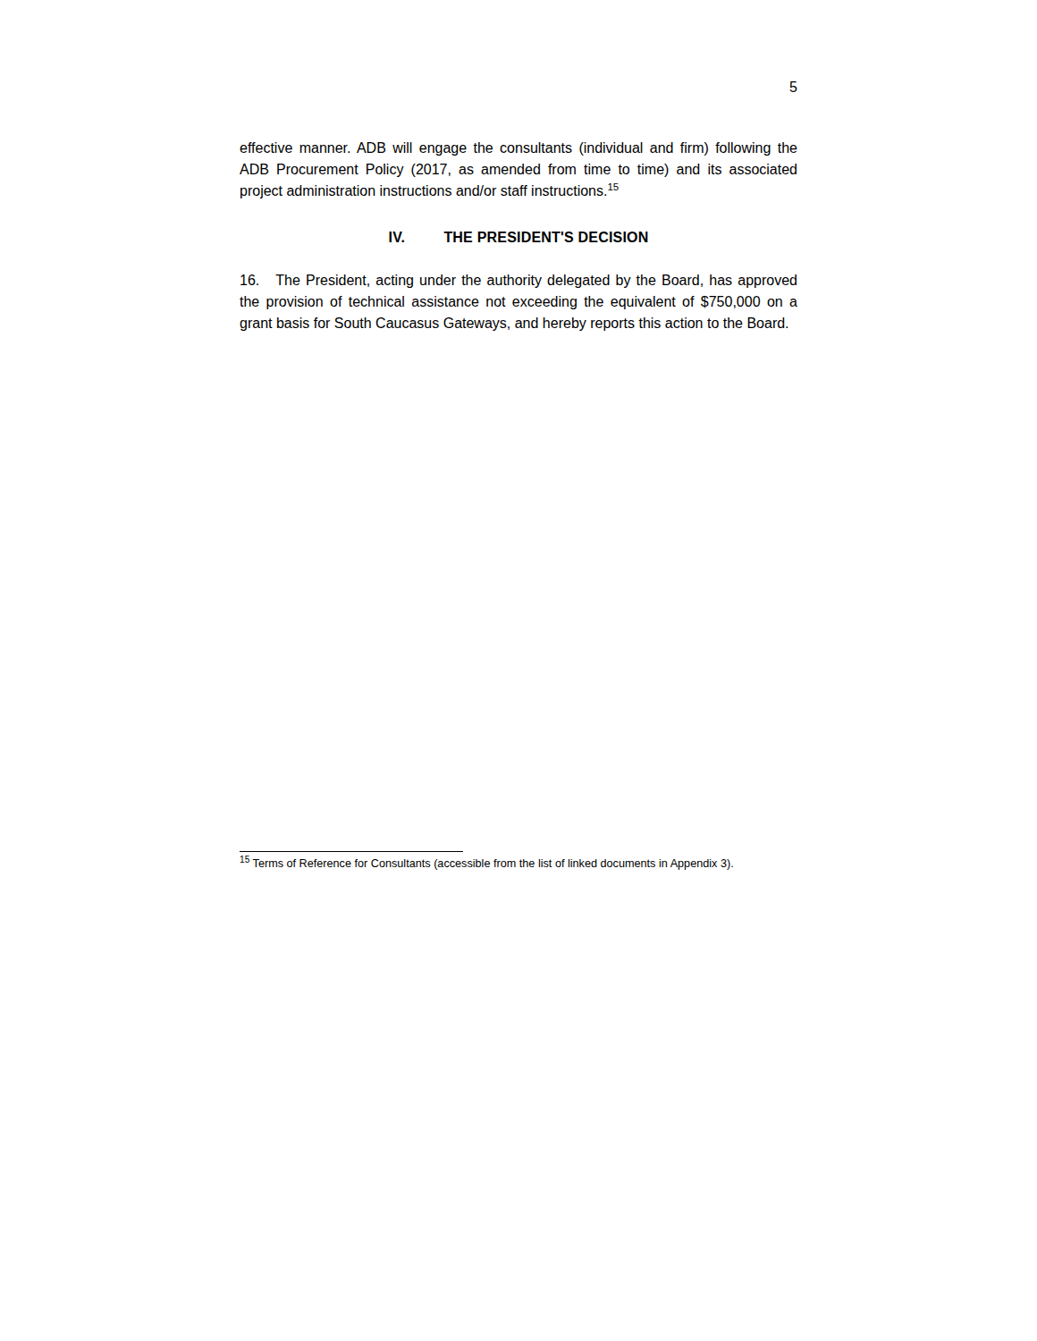5
effective manner. ADB will engage the consultants (individual and firm) following the ADB Procurement Policy (2017, as amended from time to time) and its associated project administration instructions and/or staff instructions.15
IV. THE PRESIDENT'S DECISION
16. The President, acting under the authority delegated by the Board, has approved the provision of technical assistance not exceeding the equivalent of $750,000 on a grant basis for South Caucasus Gateways, and hereby reports this action to the Board.
15 Terms of Reference for Consultants (accessible from the list of linked documents in Appendix 3).